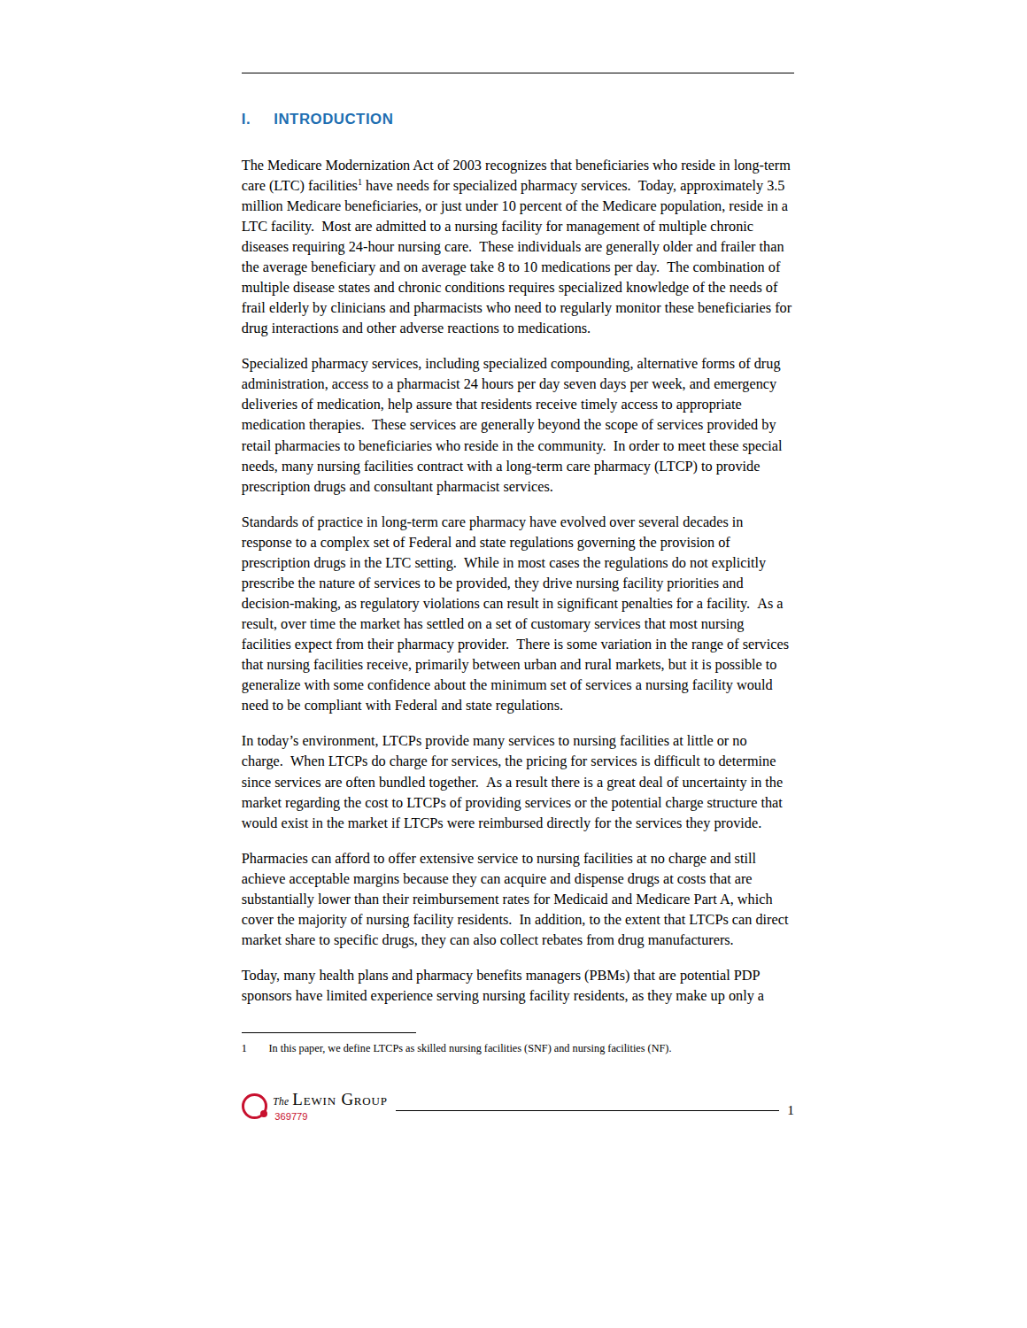I. INTRODUCTION
The Medicare Modernization Act of 2003 recognizes that beneficiaries who reside in long-term care (LTC) facilities1 have needs for specialized pharmacy services. Today, approximately 3.5 million Medicare beneficiaries, or just under 10 percent of the Medicare population, reside in a LTC facility. Most are admitted to a nursing facility for management of multiple chronic diseases requiring 24-hour nursing care. These individuals are generally older and frailer than the average beneficiary and on average take 8 to 10 medications per day. The combination of multiple disease states and chronic conditions requires specialized knowledge of the needs of frail elderly by clinicians and pharmacists who need to regularly monitor these beneficiaries for drug interactions and other adverse reactions to medications.
Specialized pharmacy services, including specialized compounding, alternative forms of drug administration, access to a pharmacist 24 hours per day seven days per week, and emergency deliveries of medication, help assure that residents receive timely access to appropriate medication therapies. These services are generally beyond the scope of services provided by retail pharmacies to beneficiaries who reside in the community. In order to meet these special needs, many nursing facilities contract with a long-term care pharmacy (LTCP) to provide prescription drugs and consultant pharmacist services.
Standards of practice in long-term care pharmacy have evolved over several decades in response to a complex set of Federal and state regulations governing the provision of prescription drugs in the LTC setting. While in most cases the regulations do not explicitly prescribe the nature of services to be provided, they drive nursing facility priorities and decision-making, as regulatory violations can result in significant penalties for a facility. As a result, over time the market has settled on a set of customary services that most nursing facilities expect from their pharmacy provider. There is some variation in the range of services that nursing facilities receive, primarily between urban and rural markets, but it is possible to generalize with some confidence about the minimum set of services a nursing facility would need to be compliant with Federal and state regulations.
In today’s environment, LTCPs provide many services to nursing facilities at little or no charge. When LTCPs do charge for services, the pricing for services is difficult to determine since services are often bundled together. As a result there is a great deal of uncertainty in the market regarding the cost to LTCPs of providing services or the potential charge structure that would exist in the market if LTCPs were reimbursed directly for the services they provide.
Pharmacies can afford to offer extensive service to nursing facilities at no charge and still achieve acceptable margins because they can acquire and dispense drugs at costs that are substantially lower than their reimbursement rates for Medicaid and Medicare Part A, which cover the majority of nursing facility residents. In addition, to the extent that LTCPs can direct market share to specific drugs, they can also collect rebates from drug manufacturers.
Today, many health plans and pharmacy benefits managers (PBMs) that are potential PDP sponsors have limited experience serving nursing facility residents, as they make up only a
1 In this paper, we define LTCPs as skilled nursing facilities (SNF) and nursing facilities (NF).
The Lewin Group
369779
1